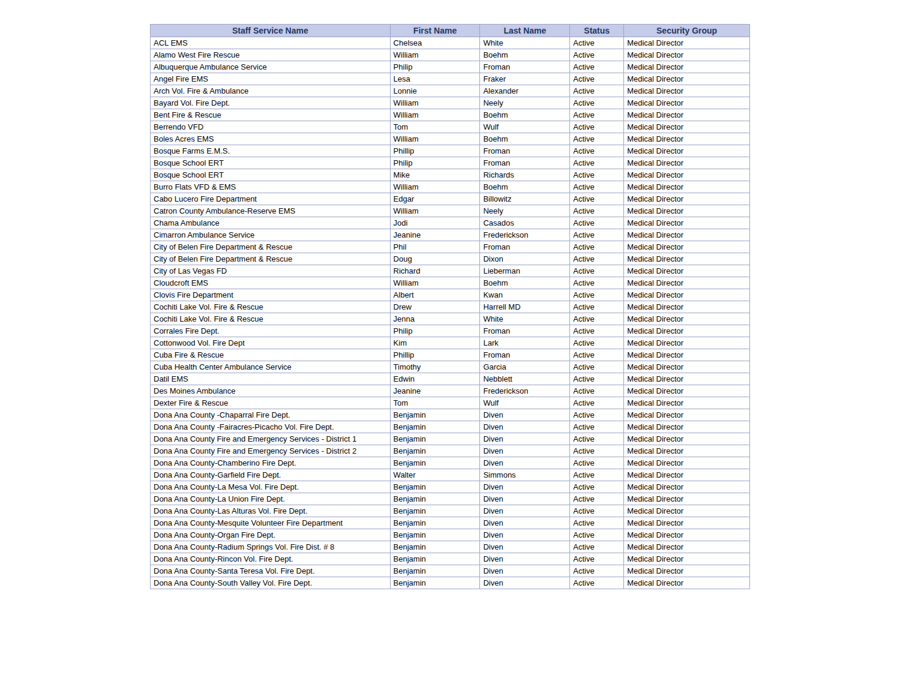| Staff Service Name | First Name | Last Name | Status | Security Group |
| --- | --- | --- | --- | --- |
| ACL EMS | Chelsea | White | Active | Medical Director |
| Alamo West Fire Rescue | William | Boehm | Active | Medical Director |
| Albuquerque Ambulance Service | Philip | Froman | Active | Medical Director |
| Angel Fire EMS | Lesa | Fraker | Active | Medical Director |
| Arch Vol. Fire & Ambulance | Lonnie | Alexander | Active | Medical Director |
| Bayard Vol. Fire Dept. | William | Neely | Active | Medical Director |
| Bent Fire & Rescue | William | Boehm | Active | Medical Director |
| Berrendo VFD | Tom | Wulf | Active | Medical Director |
| Boles Acres EMS | William | Boehm | Active | Medical Director |
| Bosque Farms E.M.S. | Phillip | Froman | Active | Medical Director |
| Bosque School ERT | Philip | Froman | Active | Medical Director |
| Bosque School ERT | Mike | Richards | Active | Medical Director |
| Burro Flats VFD & EMS | William | Boehm | Active | Medical Director |
| Cabo Lucero Fire Department | Edgar | Billowitz | Active | Medical Director |
| Catron County Ambulance-Reserve EMS | William | Neely | Active | Medical Director |
| Chama Ambulance | Jodi | Casados | Active | Medical Director |
| Cimarron Ambulance Service | Jeanine | Frederickson | Active | Medical Director |
| City of Belen Fire Department & Rescue | Phil | Froman | Active | Medical Director |
| City of Belen Fire Department & Rescue | Doug | Dixon | Active | Medical Director |
| City of Las Vegas FD | Richard | Lieberman | Active | Medical Director |
| Cloudcroft EMS | William | Boehm | Active | Medical Director |
| Clovis Fire Department | Albert | Kwan | Active | Medical Director |
| Cochiti Lake Vol. Fire & Rescue | Drew | Harrell MD | Active | Medical Director |
| Cochiti Lake Vol. Fire & Rescue | Jenna | White | Active | Medical Director |
| Corrales Fire Dept. | Philip | Froman | Active | Medical Director |
| Cottonwood Vol. Fire Dept | Kim | Lark | Active | Medical Director |
| Cuba Fire & Rescue | Phillip | Froman | Active | Medical Director |
| Cuba Health Center Ambulance Service | Timothy | Garcia | Active | Medical Director |
| Datil EMS | Edwin | Nebblett | Active | Medical Director |
| Des Moines Ambulance | Jeanine | Frederickson | Active | Medical Director |
| Dexter Fire & Rescue | Tom | Wulf | Active | Medical Director |
| Dona Ana County -Chaparral Fire Dept. | Benjamin | Diven | Active | Medical Director |
| Dona Ana County -Fairacres-Picacho Vol. Fire Dept. | Benjamin | Diven | Active | Medical Director |
| Dona Ana County Fire and Emergency Services - District 1 | Benjamin | Diven | Active | Medical Director |
| Dona Ana County Fire and Emergency Services - District 2 | Benjamin | Diven | Active | Medical Director |
| Dona Ana County-Chamberino Fire Dept. | Benjamin | Diven | Active | Medical Director |
| Dona Ana County-Garfield Fire Dept. | Walter | Simmons | Active | Medical Director |
| Dona Ana County-La Mesa Vol. Fire Dept. | Benjamin | Diven | Active | Medical Director |
| Dona Ana County-La Union Fire Dept. | Benjamin | Diven | Active | Medical Director |
| Dona Ana County-Las Alturas Vol. Fire Dept. | Benjamin | Diven | Active | Medical Director |
| Dona Ana County-Mesquite Volunteer Fire Department | Benjamin | Diven | Active | Medical Director |
| Dona Ana County-Organ Fire Dept. | Benjamin | Diven | Active | Medical Director |
| Dona Ana County-Radium Springs Vol. Fire Dist. # 8 | Benjamin | Diven | Active | Medical Director |
| Dona Ana County-Rincon Vol. Fire Dept. | Benjamin | Diven | Active | Medical Director |
| Dona Ana County-Santa Teresa Vol. Fire Dept. | Benjamin | Diven | Active | Medical Director |
| Dona Ana County-South Valley Vol. Fire Dept. | Benjamin | Diven | Active | Medical Director |